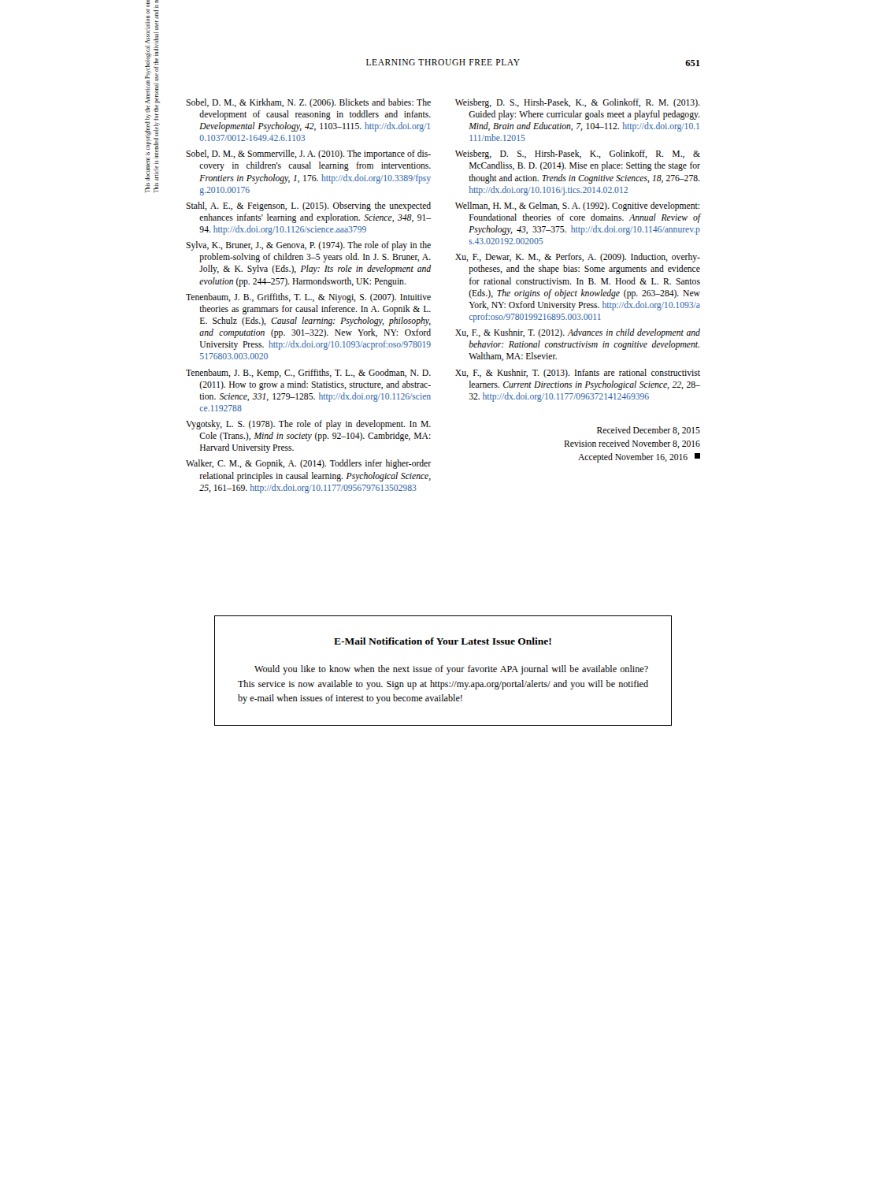This document is copyrighted by the American Psychological Association or one of its allied publishers. This article is intended solely for the personal use of the individual user and is not to be disseminated broadly.
LEARNING THROUGH FREE PLAY
651
Sobel, D. M., & Kirkham, N. Z. (2006). Blickets and babies: The development of causal reasoning in toddlers and infants. Developmental Psychology, 42, 1103–1115. http://dx.doi.org/10.1037/0012-1649.42.6.1103
Sobel, D. M., & Sommerville, J. A. (2010). The importance of discovery in children's causal learning from interventions. Frontiers in Psychology, 1, 176. http://dx.doi.org/10.3389/fpsyg.2010.00176
Stahl, A. E., & Feigenson, L. (2015). Observing the unexpected enhances infants' learning and exploration. Science, 348, 91–94. http://dx.doi.org/10.1126/science.aaa3799
Sylva, K., Bruner, J., & Genova, P. (1974). The role of play in the problem-solving of children 3–5 years old. In J. S. Bruner, A. Jolly, & K. Sylva (Eds.), Play: Its role in development and evolution (pp. 244–257). Harmondsworth, UK: Penguin.
Tenenbaum, J. B., Griffiths, T. L., & Niyogi, S. (2007). Intuitive theories as grammars for causal inference. In A. Gopnik & L. E. Schulz (Eds.), Causal learning: Psychology, philosophy, and computation (pp. 301–322). New York, NY: Oxford University Press. http://dx.doi.org/10.1093/acprof:oso/9780195176803.003.0020
Tenenbaum, J. B., Kemp, C., Griffiths, T. L., & Goodman, N. D. (2011). How to grow a mind: Statistics, structure, and abstraction. Science, 331, 1279–1285. http://dx.doi.org/10.1126/science.1192788
Vygotsky, L. S. (1978). The role of play in development. In M. Cole (Trans.), Mind in society (pp. 92–104). Cambridge, MA: Harvard University Press.
Walker, C. M., & Gopnik, A. (2014). Toddlers infer higher-order relational principles in causal learning. Psychological Science, 25, 161–169. http://dx.doi.org/10.1177/0956797613502983
Weisberg, D. S., Hirsh-Pasek, K., & Golinkoff, R. M. (2013). Guided play: Where curricular goals meet a playful pedagogy. Mind, Brain and Education, 7, 104–112. http://dx.doi.org/10.1111/mbe.12015
Weisberg, D. S., Hirsh-Pasek, K., Golinkoff, R. M., & McCandliss, B. D. (2014). Mise en place: Setting the stage for thought and action. Trends in Cognitive Sciences, 18, 276–278. http://dx.doi.org/10.1016/j.tics.2014.02.012
Wellman, H. M., & Gelman, S. A. (1992). Cognitive development: Foundational theories of core domains. Annual Review of Psychology, 43, 337–375. http://dx.doi.org/10.1146/annurev.ps.43.020192.002005
Xu, F., Dewar, K. M., & Perfors, A. (2009). Induction, overhypotheses, and the shape bias: Some arguments and evidence for rational constructivism. In B. M. Hood & L. R. Santos (Eds.), The origins of object knowledge (pp. 263–284). New York, NY: Oxford University Press. http://dx.doi.org/10.1093/acprof:oso/9780199216895.003.0011
Xu, F., & Kushnir, T. (2012). Advances in child development and behavior: Rational constructivism in cognitive development. Waltham, MA: Elsevier.
Xu, F., & Kushnir, T. (2013). Infants are rational constructivist learners. Current Directions in Psychological Science, 22, 28–32. http://dx.doi.org/10.1177/0963721412469396
Received December 8, 2015
Revision received November 8, 2016
Accepted November 16, 2016
E-Mail Notification of Your Latest Issue Online!
Would you like to know when the next issue of your favorite APA journal will be available online? This service is now available to you. Sign up at https://my.apa.org/portal/alerts/ and you will be notified by e-mail when issues of interest to you become available!